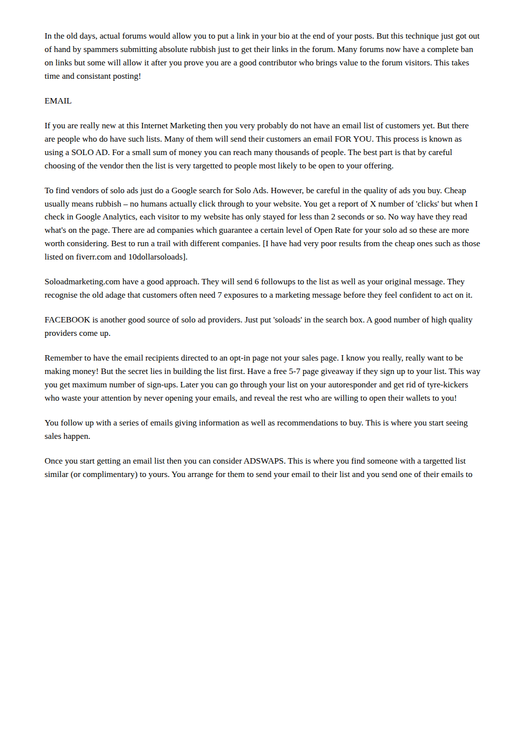In the old days, actual forums would allow you to put a link in your bio at the end of your posts. But this technique just got out of hand by spammers submitting absolute rubbish just to get their links in the forum. Many forums now have a complete ban on links but some will allow it after you prove you are a good contributor who brings value to the forum visitors. This takes time and consistant posting!
EMAIL
If you are really new at this Internet Marketing then you very probably do not have an email list of customers yet. But there are people who do have such lists. Many of them will send their customers an email FOR YOU. This process is known as using a SOLO AD. For a small sum of money you can reach many thousands of people. The best part is that by careful choosing of the vendor then the list is very targetted to people most likely to be open to your offering.
To find vendors of solo ads just do a Google search for Solo Ads. However, be careful in the quality of ads you buy. Cheap usually means rubbish – no humans actually click through to your website. You get a report of X number of 'clicks' but when I check in Google Analytics, each visitor to my website has only stayed for less than 2 seconds or so. No way have they read what's on the page. There are ad companies which guarantee a certain level of Open Rate for your solo ad so these are more worth considering. Best to run a trail with different companies. [I have had very poor results from the cheap ones such as those listed on fiverr.com and 10dollarsoloads].
Soloadmarketing.com have a good approach. They will send 6 followups to the list as well as your original message. They recognise the old adage that customers often need 7 exposures to a marketing message before they feel confident to act on it.
FACEBOOK is another good source of solo ad providers. Just put 'soloads' in the search box. A good number of high quality providers come up.
Remember to have the email recipients directed to an opt-in page not your sales page. I know you really, really want to be making money! But the secret lies in building the list first. Have a free 5-7 page giveaway if they sign up to your list. This way you get maximum number of sign-ups. Later you can go through your list on your autoresponder and get rid of tyre-kickers who waste your attention by never opening your emails, and reveal the rest who are willing to open their wallets to you!
You follow up with a series of emails giving information as well as recommendations to buy. This is where you start seeing sales happen.
Once you start getting an email list then you can consider ADSWAPS. This is where you find someone with a targetted list similar (or complimentary) to yours. You arrange for them to send your email to their list and you send one of their emails to